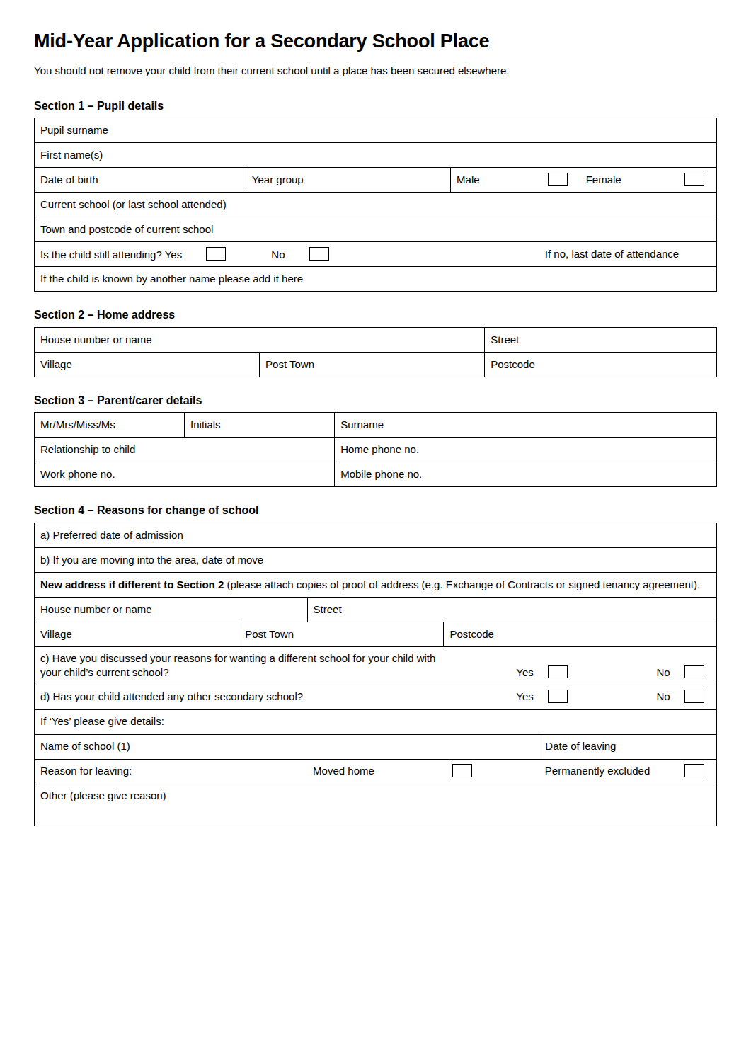Mid-Year Application for a Secondary School Place
You should not remove your child from their current school until a place has been secured elsewhere.
Section 1 – Pupil details
| Pupil surname |
| First name(s) |
| Date of birth | Year group | Male | | Female | |
| Current school (or last school attended) |
| Town and postcode of current school |
| Is the child still attending? Yes No | If no, last date of attendance |
| If the child is known by another name please add it here |
Section 2 – Home address
| House number or name | Street |
| Village | Post Town | Postcode |
Section 3 – Parent/carer details
| Mr/Mrs/Miss/Ms | Initials | Surname |
| Relationship to child | Home phone no. |
| Work phone no. | Mobile phone no. |
Section 4 – Reasons for change of school
| a) Preferred date of admission |
| b) If you are moving into the area, date of move |
| New address if different to Section 2 (please attach copies of proof of address (e.g. Exchange of Contracts or signed tenancy agreement). |
| House number or name | Street |
| Village | Post Town | Postcode |
| c) Have you discussed your reasons for wanting a different school for your child with your child’s current school? | Yes | | No | |
| d) Has your child attended any other secondary school? | Yes | | No | |
| If ‘Yes’ please give details: |
| Name of school (1) | Date of leaving |
| Reason for leaving: | Moved home | | Permanently excluded | |
| Other (please give reason) |